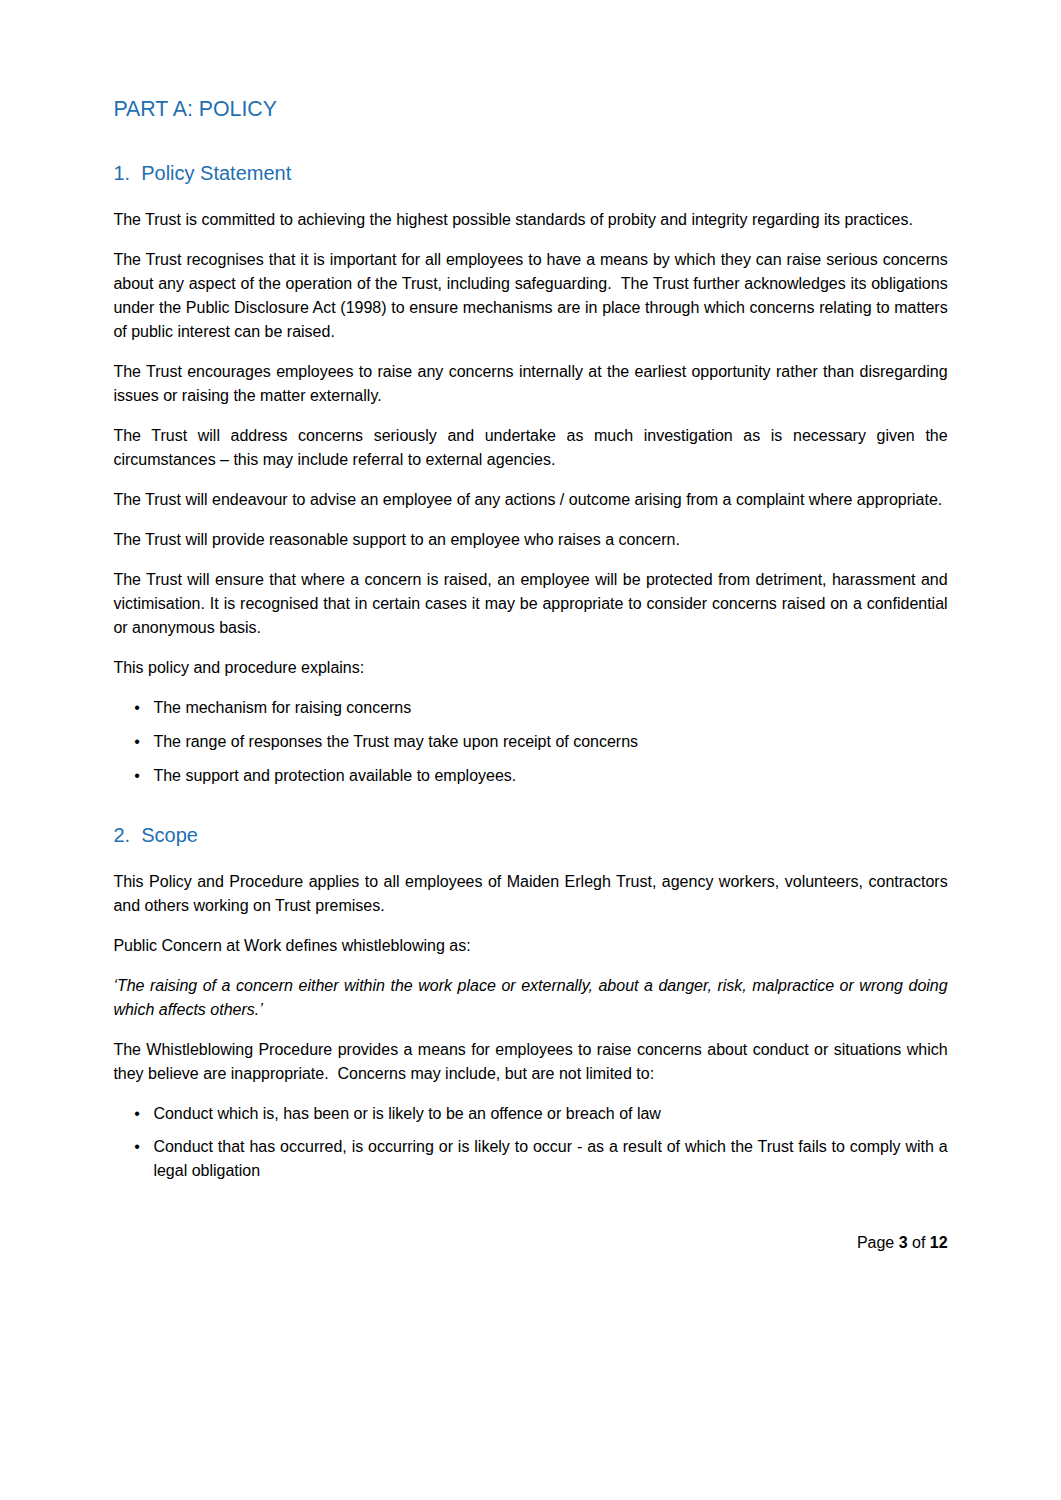PART A: POLICY
1. Policy Statement
The Trust is committed to achieving the highest possible standards of probity and integrity regarding its practices.
The Trust recognises that it is important for all employees to have a means by which they can raise serious concerns about any aspect of the operation of the Trust, including safeguarding. The Trust further acknowledges its obligations under the Public Disclosure Act (1998) to ensure mechanisms are in place through which concerns relating to matters of public interest can be raised.
The Trust encourages employees to raise any concerns internally at the earliest opportunity rather than disregarding issues or raising the matter externally.
The Trust will address concerns seriously and undertake as much investigation as is necessary given the circumstances – this may include referral to external agencies.
The Trust will endeavour to advise an employee of any actions / outcome arising from a complaint where appropriate.
The Trust will provide reasonable support to an employee who raises a concern.
The Trust will ensure that where a concern is raised, an employee will be protected from detriment, harassment and victimisation. It is recognised that in certain cases it may be appropriate to consider concerns raised on a confidential or anonymous basis.
This policy and procedure explains:
The mechanism for raising concerns
The range of responses the Trust may take upon receipt of concerns
The support and protection available to employees.
2. Scope
This Policy and Procedure applies to all employees of Maiden Erlegh Trust, agency workers, volunteers, contractors and others working on Trust premises.
Public Concern at Work defines whistleblowing as:
‘The raising of a concern either within the work place or externally, about a danger, risk, malpractice or wrong doing which affects others.’
The Whistleblowing Procedure provides a means for employees to raise concerns about conduct or situations which they believe are inappropriate. Concerns may include, but are not limited to:
Conduct which is, has been or is likely to be an offence or breach of law
Conduct that has occurred, is occurring or is likely to occur - as a result of which the Trust fails to comply with a legal obligation
Page 3 of 12